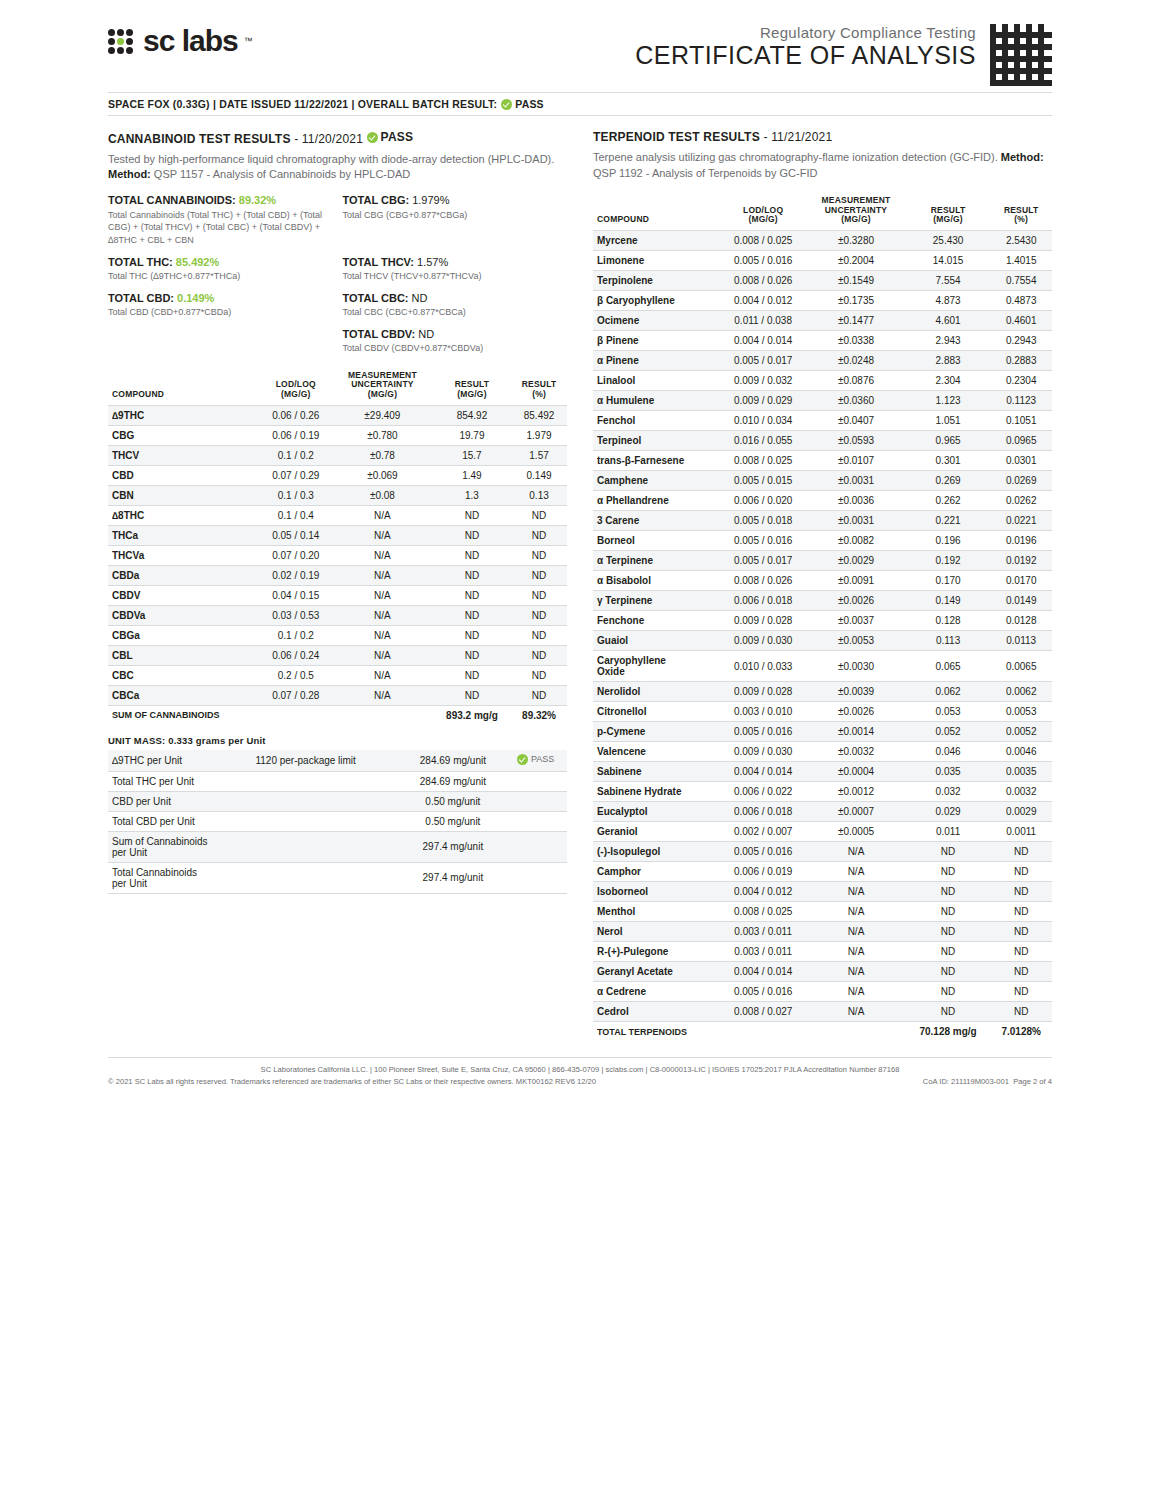sc labs™
Regulatory Compliance Testing
CERTIFICATE OF ANALYSIS
SPACE FOX (0.33G) | DATE ISSUED 11/22/2021 | OVERALL BATCH RESULT: PASS
CANNABINOID TEST RESULTS - 11/20/2021 PASS
Tested by high-performance liquid chromatography with diode-array detection (HPLC-DAD). Method: QSP 1157 - Analysis of Cannabinoids by HPLC-DAD
TOTAL CANNABINOIDS: 89.32% Total Cannabinoids (Total THC) + (Total CBD) + (Total CBG) + (Total THCV) + (Total CBC) + (Total CBDV) + ∆8THC + CBL + CBN
TOTAL CBG: 1.979% Total CBG (CBG+0.877*CBGa)
TOTAL THC: 85.492% Total THC (∆9THC+0.877*THCa)
TOTAL THCV: 1.57% Total THCV (THCV+0.877*THCVa)
TOTAL CBD: 0.149% Total CBD (CBD+0.877*CBDa)
TOTAL CBC: ND Total CBC (CBC+0.877*CBCa)
TOTAL CBDV: ND Total CBDV (CBDV+0.877*CBDVa)
| Compound | LOD/LOQ (mg/g) | Measurement Uncertainty (mg/g) | Result (mg/g) | Result (%) |
| --- | --- | --- | --- | --- |
| ∆9THC | 0.06 / 0.26 | ±29.409 | 854.92 | 85.492 |
| CBG | 0.06 / 0.19 | ±0.780 | 19.79 | 1.979 |
| THCV | 0.1 / 0.2 | ±0.78 | 15.7 | 1.57 |
| CBD | 0.07 / 0.29 | ±0.069 | 1.49 | 0.149 |
| CBN | 0.1 / 0.3 | ±0.08 | 1.3 | 0.13 |
| ∆8THC | 0.1 / 0.4 | N/A | ND | ND |
| THCa | 0.05 / 0.14 | N/A | ND | ND |
| THCVa | 0.07 / 0.20 | N/A | ND | ND |
| CBDa | 0.02 / 0.19 | N/A | ND | ND |
| CBDV | 0.04 / 0.15 | N/A | ND | ND |
| CBDVa | 0.03 / 0.53 | N/A | ND | ND |
| CBGa | 0.1 / 0.2 | N/A | ND | ND |
| CBL | 0.06 / 0.24 | N/A | ND | ND |
| CBC | 0.2 / 0.5 | N/A | ND | ND |
| CBCa | 0.07 / 0.28 | N/A | ND | ND |
| SUM OF CANNABINOIDS | | | 893.2 mg/g | 89.32% |
UNIT MASS: 0.333 grams per Unit
| ∆9THC per Unit | 1120 per-package limit | 284.69 mg/unit | PASS |
| Total THC per Unit | | 284.69 mg/unit | |
| CBD per Unit | | 0.50 mg/unit | |
| Total CBD per Unit | | 0.50 mg/unit | |
| Sum of Cannabinoids per Unit | | 297.4 mg/unit | |
| Total Cannabinoids per Unit | | 297.4 mg/unit | |
TERPENOID TEST RESULTS - 11/21/2021
Terpene analysis utilizing gas chromatography-flame ionization detection (GC-FID). Method: QSP 1192 - Analysis of Terpenoids by GC-FID
| Compound | LOD/LOQ (mg/g) | Measurement Uncertainty (mg/g) | Result (mg/g) | Result (%) |
| --- | --- | --- | --- | --- |
| Myrcene | 0.008 / 0.025 | ±0.3280 | 25.430 | 2.5430 |
| Limonene | 0.005 / 0.016 | ±0.2004 | 14.015 | 1.4015 |
| Terpinolene | 0.008 / 0.026 | ±0.1549 | 7.554 | 0.7554 |
| β Caryophyllene | 0.004 / 0.012 | ±0.1735 | 4.873 | 0.4873 |
| Ocimene | 0.011 / 0.038 | ±0.1477 | 4.601 | 0.4601 |
| β Pinene | 0.004 / 0.014 | ±0.0338 | 2.943 | 0.2943 |
| α Pinene | 0.005 / 0.017 | ±0.0248 | 2.883 | 0.2883 |
| Linalool | 0.009 / 0.032 | ±0.0876 | 2.304 | 0.2304 |
| α Humulene | 0.009 / 0.029 | ±0.0360 | 1.123 | 0.1123 |
| Fenchol | 0.010 / 0.034 | ±0.0407 | 1.051 | 0.1051 |
| Terpineol | 0.016 / 0.055 | ±0.0593 | 0.965 | 0.0965 |
| trans-β-Farnesene | 0.008 / 0.025 | ±0.0107 | 0.301 | 0.0301 |
| Camphene | 0.005 / 0.015 | ±0.0031 | 0.269 | 0.0269 |
| α Phellandrene | 0.006 / 0.020 | ±0.0036 | 0.262 | 0.0262 |
| 3 Carene | 0.005 / 0.018 | ±0.0031 | 0.221 | 0.0221 |
| Borneol | 0.005 / 0.016 | ±0.0082 | 0.196 | 0.0196 |
| α Terpinene | 0.005 / 0.017 | ±0.0029 | 0.192 | 0.0192 |
| α Bisabolol | 0.008 / 0.026 | ±0.0091 | 0.170 | 0.0170 |
| γ Terpinene | 0.006 / 0.018 | ±0.0026 | 0.149 | 0.0149 |
| Fenchone | 0.009 / 0.028 | ±0.0037 | 0.128 | 0.0128 |
| Guaiol | 0.009 / 0.030 | ±0.0053 | 0.113 | 0.0113 |
| Caryophyllene Oxide | 0.010 / 0.033 | ±0.0030 | 0.065 | 0.0065 |
| Nerolidol | 0.009 / 0.028 | ±0.0039 | 0.062 | 0.0062 |
| Citronellol | 0.003 / 0.010 | ±0.0026 | 0.053 | 0.0053 |
| p-Cymene | 0.005 / 0.016 | ±0.0014 | 0.052 | 0.0052 |
| Valencene | 0.009 / 0.030 | ±0.0032 | 0.046 | 0.0046 |
| Sabinene | 0.004 / 0.014 | ±0.0004 | 0.035 | 0.0035 |
| Sabinene Hydrate | 0.006 / 0.022 | ±0.0012 | 0.032 | 0.0032 |
| Eucalyptol | 0.006 / 0.018 | ±0.0007 | 0.029 | 0.0029 |
| Geraniol | 0.002 / 0.007 | ±0.0005 | 0.011 | 0.0011 |
| (-)-Isopulegol | 0.005 / 0.016 | N/A | ND | ND |
| Camphor | 0.006 / 0.019 | N/A | ND | ND |
| Isoborneol | 0.004 / 0.012 | N/A | ND | ND |
| Menthol | 0.008 / 0.025 | N/A | ND | ND |
| Nerol | 0.003 / 0.011 | N/A | ND | ND |
| R-(+)-Pulegone | 0.003 / 0.011 | N/A | ND | ND |
| Geranyl Acetate | 0.004 / 0.014 | N/A | ND | ND |
| α Cedrene | 0.005 / 0.016 | N/A | ND | ND |
| Cedrol | 0.008 / 0.027 | N/A | ND | ND |
| TOTAL TERPENOIDS | | | 70.128 mg/g | 7.0128% |
SC Laboratories California LLC. | 100 Pioneer Street, Suite E, Santa Cruz, CA 95060 | 866-435-0709 | sclabs.com | C8-0000013-LIC | ISO/IES 17025:2017 PJLA Accreditation Number 87168
© 2021 SC Labs all rights reserved. Trademarks referenced are trademarks of either SC Labs or their respective owners. MKT00162 REV6 12/20 CoA ID: 211119M003-001 Page 2 of 4